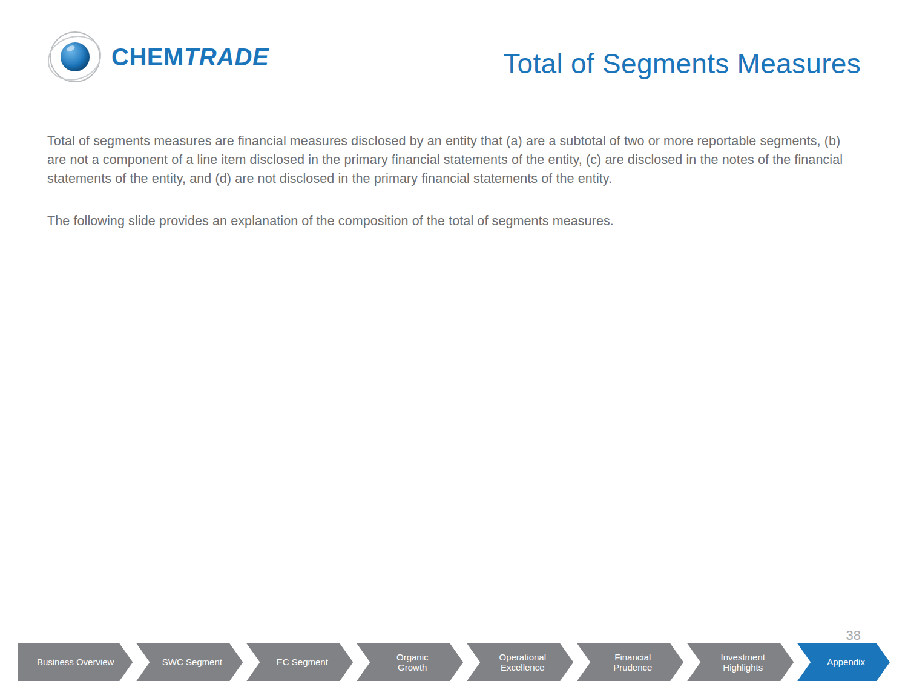CHEM TRADE
Total of Segments Measures
Total of segments measures are financial measures disclosed by an entity that (a) are a subtotal of two or more reportable segments, (b) are not a component of a line item disclosed in the primary financial statements of the entity, (c) are disclosed in the notes of the financial statements of the entity, and (d) are not disclosed in the primary financial statements of the entity.
The following slide provides an explanation of the composition of the total of segments measures.
38
Business Overview
SWC Segment
EC Segment
Organic
Growth
Operational
Excellence
Financial
Prudence
Investment
Highlights
Appendix